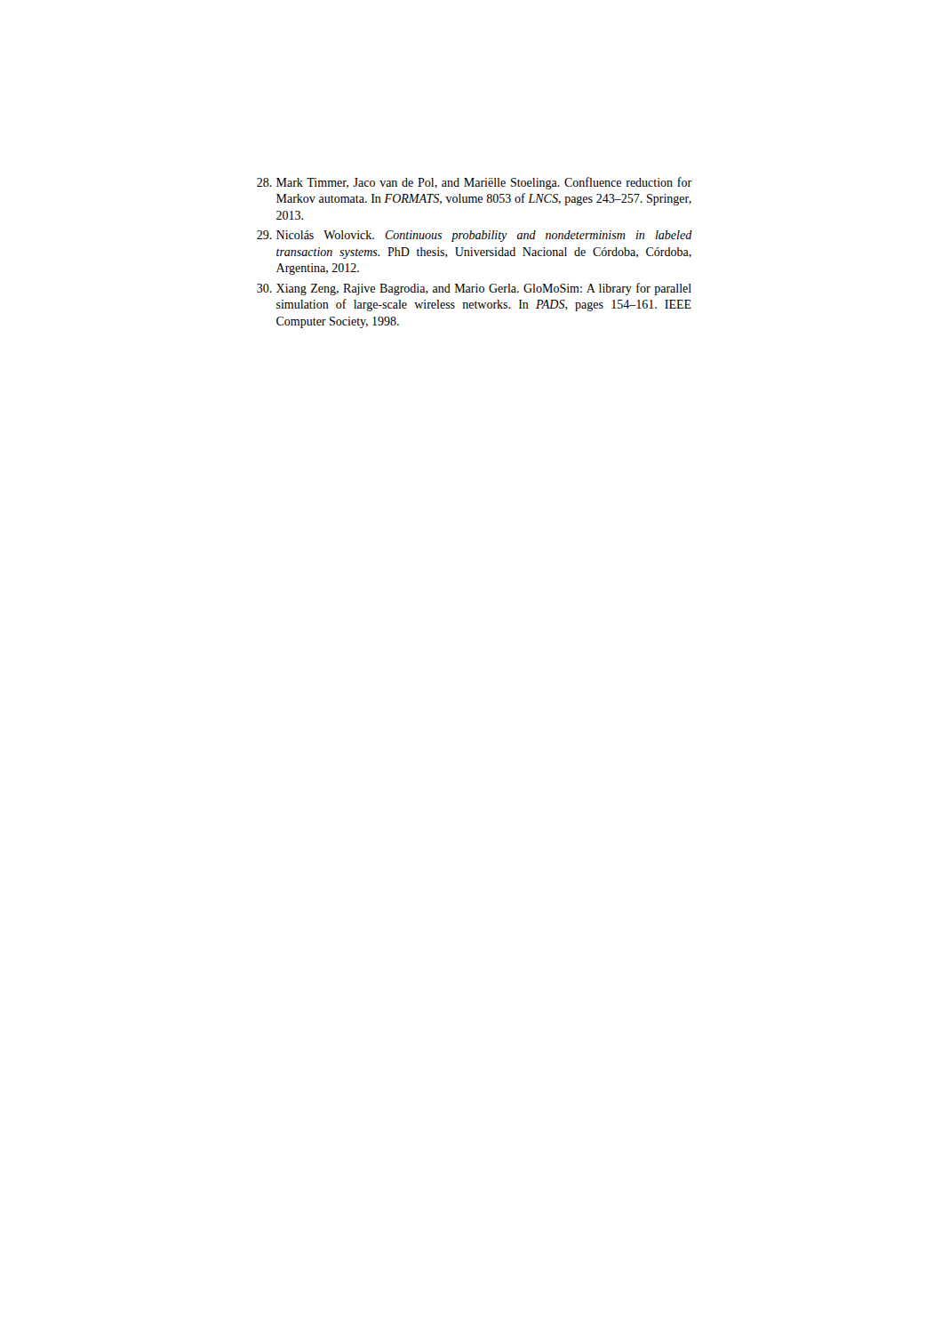28. Mark Timmer, Jaco van de Pol, and Mariëlle Stoelinga. Confluence reduction for Markov automata. In FORMATS, volume 8053 of LNCS, pages 243–257. Springer, 2013.
29. Nicolás Wolovick. Continuous probability and nondeterminism in labeled transaction systems. PhD thesis, Universidad Nacional de Córdoba, Córdoba, Argentina, 2012.
30. Xiang Zeng, Rajive Bagrodia, and Mario Gerla. GloMoSim: A library for parallel simulation of large-scale wireless networks. In PADS, pages 154–161. IEEE Computer Society, 1998.